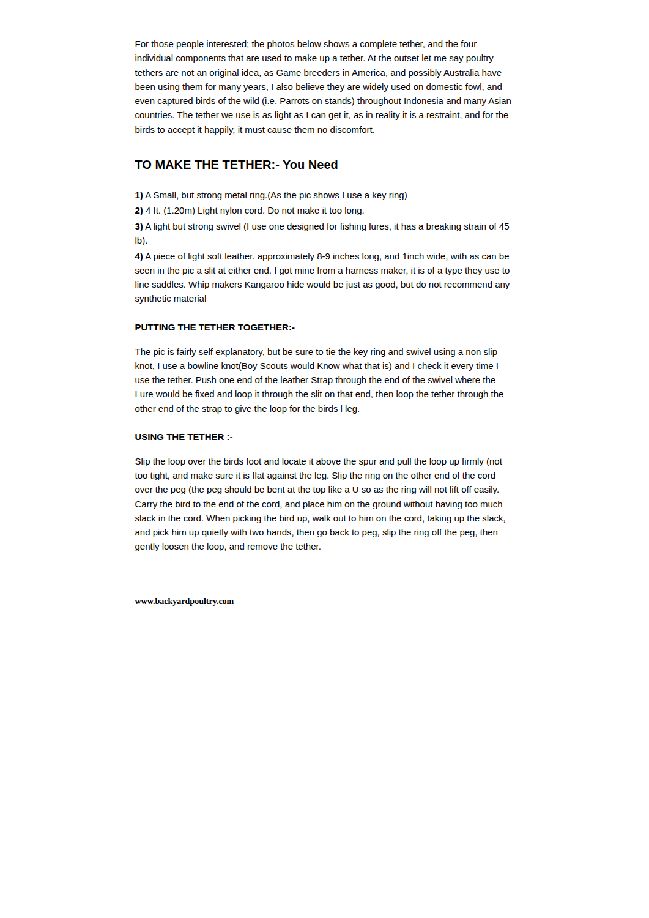For those people interested; the photos below shows a complete tether, and the four individual components that are used to make up a tether. At the outset let me say poultry tethers are not an original idea, as Game breeders in America, and possibly Australia have been using them for many years, I also believe they are widely used on domestic fowl, and even captured birds of the wild (i.e. Parrots on stands) throughout Indonesia and many Asian countries. The tether we use is as light as I can get it, as in reality it is a restraint, and for the birds to accept it happily, it must cause them no discomfort.
TO MAKE THE TETHER:- You Need
1) A Small, but strong metal ring.(As the pic shows I use a key ring)
2) 4 ft. (1.20m) Light nylon cord. Do not make it too long.
3) A light but strong swivel (I use one designed for fishing lures, it has a breaking strain of 45 lb).
4) A piece of light soft leather. approximately 8-9 inches long, and 1inch wide, with as can be seen in the pic a slit at either end. I got mine from a harness maker, it is of a type they use to line saddles. Whip makers Kangaroo hide would be just as good, but do not recommend any synthetic material
PUTTING THE TETHER TOGETHER:-
The pic is fairly self explanatory, but be sure to tie the key ring and swivel using a non slip knot, I use a bowline knot(Boy Scouts would Know what that is) and I check it every time I use the tether. Push one end of the leather Strap through the end of the swivel where the Lure would be fixed and loop it through the slit on that end, then loop the tether through the other end of the strap to give the loop for the birds l leg.
USING THE TETHER :-
Slip the loop over the birds foot and locate it above the spur and pull the loop up firmly (not too tight, and make sure it is flat against the leg. Slip the ring on the other end of the cord over the peg (the peg should be bent at the top like a U so as the ring will not lift off easily. Carry the bird to the end of the cord, and place him on the ground without having too much slack in the cord. When picking the bird up, walk out to him on the cord, taking up the slack, and pick him up quietly with two hands, then go back to peg, slip the ring off the peg, then gently loosen the loop, and remove the tether.
www.backyardpoultry.com